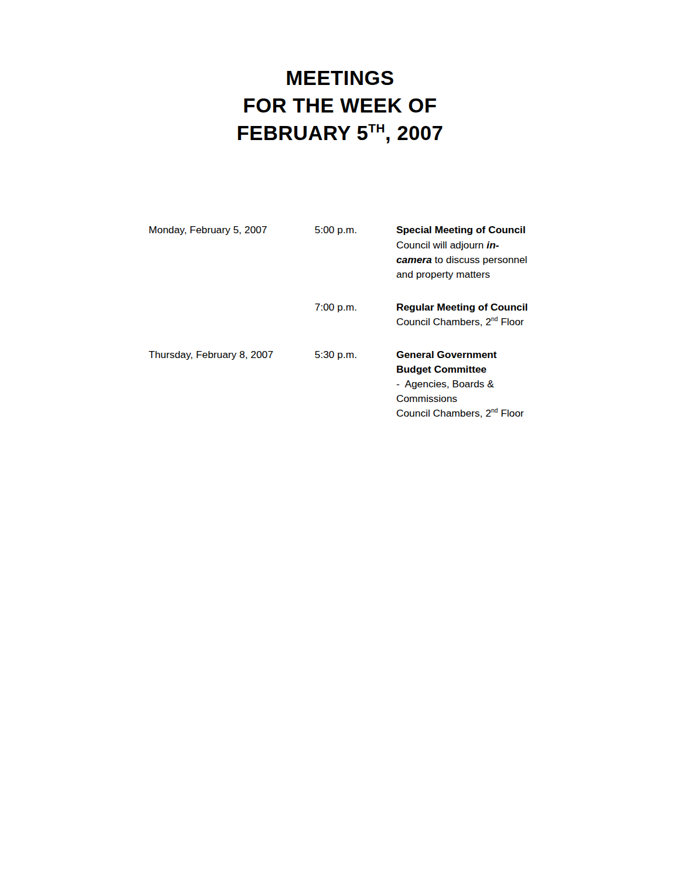MEETINGS FOR THE WEEK OF FEBRUARY 5TH, 2007
| Monday, February 5, 2007 | 5:00 p.m. | Special Meeting of Council Council will adjourn in-camera to discuss personnel and property matters |
| | 7:00 p.m. | Regular Meeting of Council Council Chambers, 2 nd Floor |
| Thursday, February 8, 2007 | 5:30 p.m. | General Government Budget Committee - Agencies, Boards & Commissions Council Chambers, 2 nd Floor |